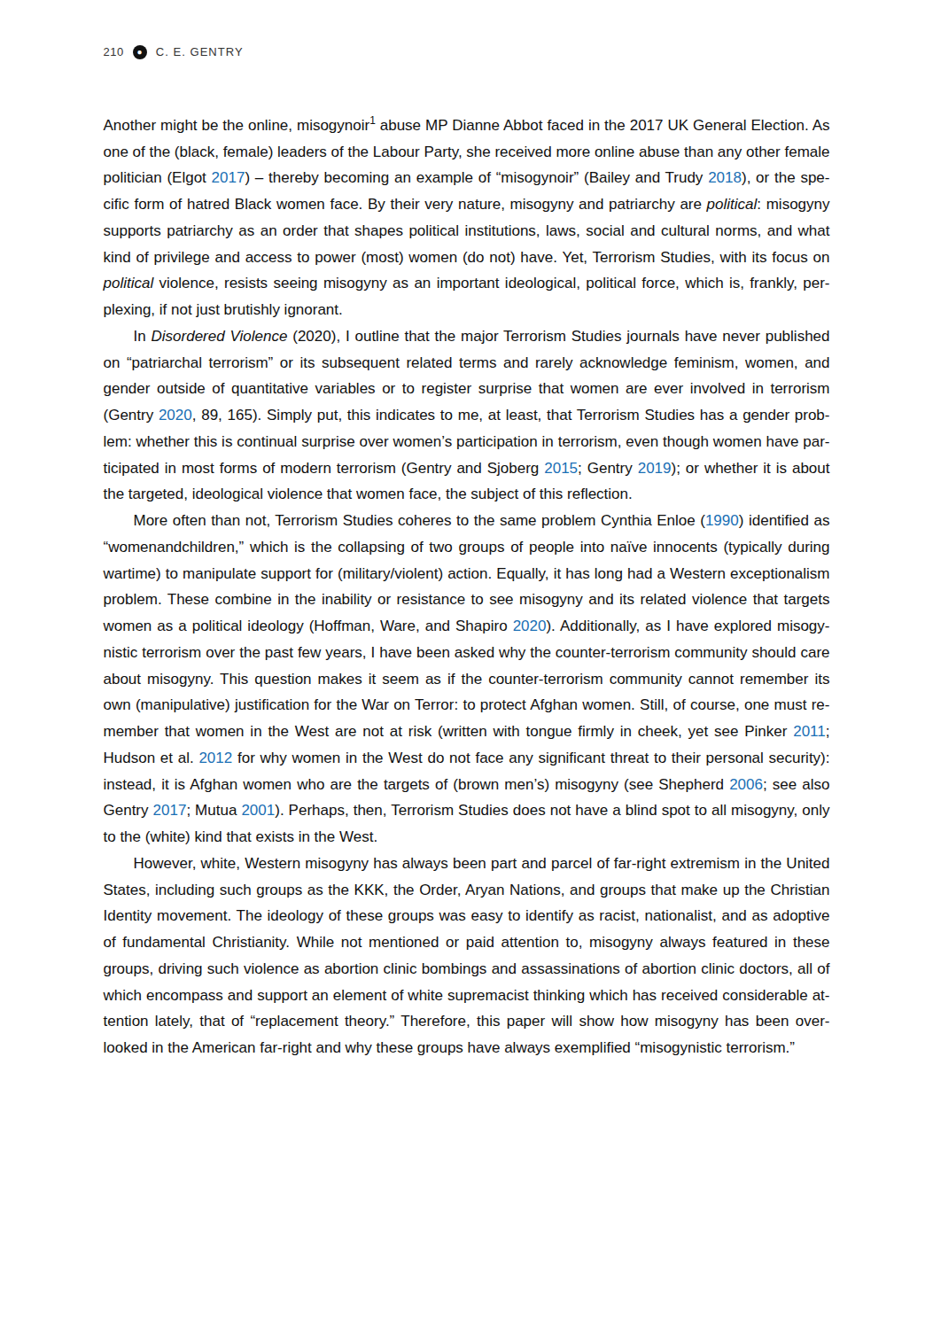210 ● C. E. Gentry
Another might be the online, misogynoir1 abuse MP Dianne Abbot faced in the 2017 UK General Election. As one of the (black, female) leaders of the Labour Party, she received more online abuse than any other female politician (Elgot 2017) – thereby becoming an example of “misogynoir” (Bailey and Trudy 2018), or the specific form of hatred Black women face. By their very nature, misogyny and patriarchy are political: misogyny supports patriarchy as an order that shapes political institutions, laws, social and cultural norms, and what kind of privilege and access to power (most) women (do not) have. Yet, Terrorism Studies, with its focus on political violence, resists seeing misogyny as an important ideological, political force, which is, frankly, perplexing, if not just brutishly ignorant.
In Disordered Violence (2020), I outline that the major Terrorism Studies journals have never published on “patriarchal terrorism” or its subsequent related terms and rarely acknowledge feminism, women, and gender outside of quantitative variables or to register surprise that women are ever involved in terrorism (Gentry 2020, 89, 165). Simply put, this indicates to me, at least, that Terrorism Studies has a gender problem: whether this is continual surprise over women’s participation in terrorism, even though women have participated in most forms of modern terrorism (Gentry and Sjoberg 2015; Gentry 2019); or whether it is about the targeted, ideological violence that women face, the subject of this reflection.
More often than not, Terrorism Studies coheres to the same problem Cynthia Enloe (1990) identified as “womenandchildren,” which is the collapsing of two groups of people into naïve innocents (typically during wartime) to manipulate support for (military/violent) action. Equally, it has long had a Western exceptionalism problem. These combine in the inability or resistance to see misogyny and its related violence that targets women as a political ideology (Hoffman, Ware, and Shapiro 2020). Additionally, as I have explored misogynistic terrorism over the past few years, I have been asked why the counter-terrorism community should care about misogyny. This question makes it seem as if the counter-terrorism community cannot remember its own (manipulative) justification for the War on Terror: to protect Afghan women. Still, of course, one must remember that women in the West are not at risk (written with tongue firmly in cheek, yet see Pinker 2011; Hudson et al. 2012 for why women in the West do not face any significant threat to their personal security): instead, it is Afghan women who are the targets of (brown men’s) misogyny (see Shepherd 2006; see also Gentry 2017; Mutua 2001). Perhaps, then, Terrorism Studies does not have a blind spot to all misogyny, only to the (white) kind that exists in the West.
However, white, Western misogyny has always been part and parcel of far-right extremism in the United States, including such groups as the KKK, the Order, Aryan Nations, and groups that make up the Christian Identity movement. The ideology of these groups was easy to identify as racist, nationalist, and as adoptive of fundamental Christianity. While not mentioned or paid attention to, misogyny always featured in these groups, driving such violence as abortion clinic bombings and assassinations of abortion clinic doctors, all of which encompass and support an element of white supremacist thinking which has received considerable attention lately, that of “replacement theory.” Therefore, this paper will show how misogyny has been overlooked in the American far-right and why these groups have always exemplified “misogynistic terrorism.”